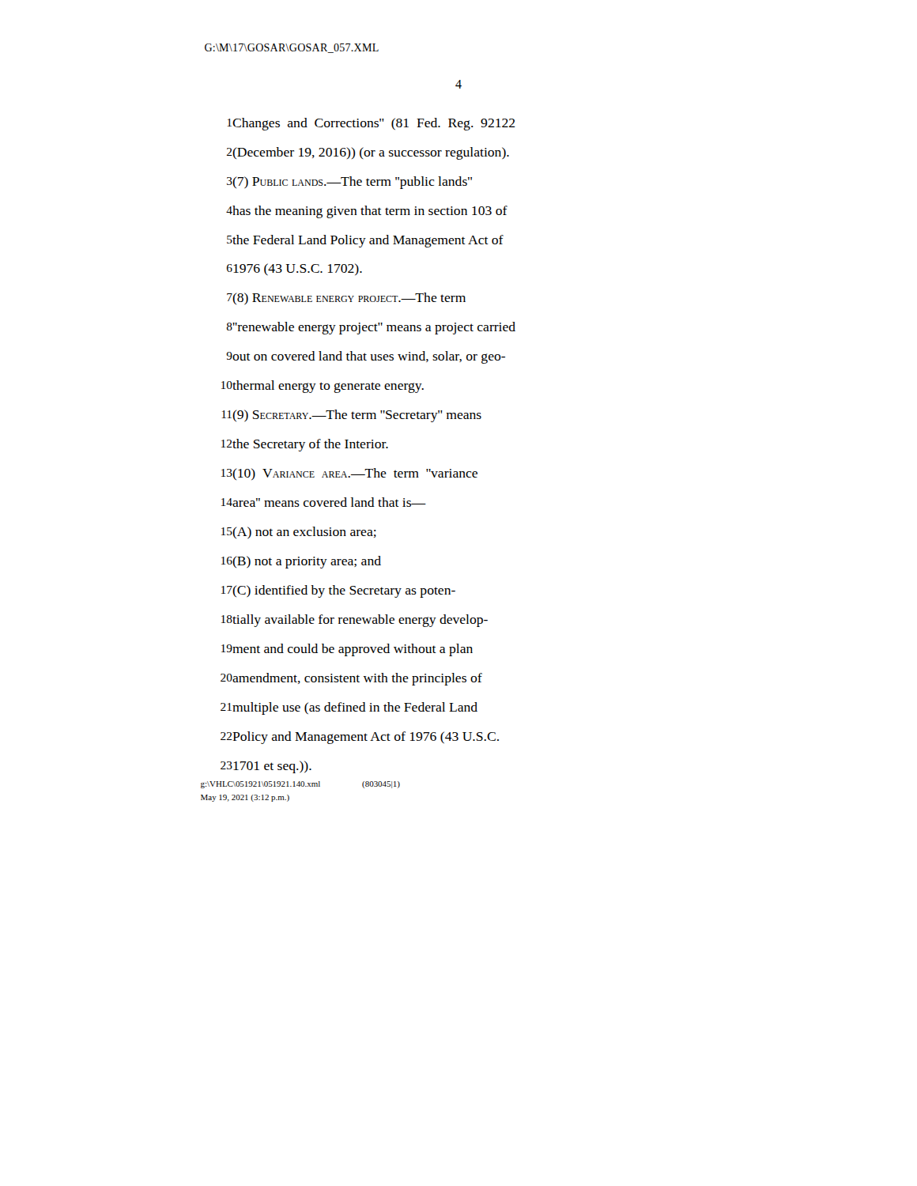G:\M\17\GOSAR\GOSAR_057.XML
4
| 1 | Changes and Corrections'' (81 Fed. Reg. 92122 |
| 2 | (December 19, 2016)) (or a successor regulation). |
| 3 | (7) Public lands. —The term ''public lands'' |
| 4 | has the meaning given that term in section 103 of |
| 5 | the Federal Land Policy and Management Act of |
| 6 | 1976 (43 U.S.C. 1702). |
| 7 | (8) Renewable energy project. —The term |
| 8 | ''renewable energy project'' means a project carried |
| 9 | out on covered land that uses wind, solar, or geo- |
| 10 | thermal energy to generate energy. |
| 11 | (9) Secretary. —The term ''Secretary'' means |
| 12 | the Secretary of the Interior. |
| 13 | (10) Variance area. —The term ''variance |
| 14 | area'' means covered land that is— |
| 15 | (A) not an exclusion area; |
| 16 | (B) not a priority area; and |
| 17 | (C) identified by the Secretary as poten- |
| 18 | tially available for renewable energy develop- |
| 19 | ment and could be approved without a plan |
| 20 | amendment, consistent with the principles of |
| 21 | multiple use (as defined in the Federal Land |
| 22 | Policy and Management Act of 1976 (43 U.S.C. |
| 23 | 1701 et seq.)). |
g:\VHLC\051921\051921.140.xml (803045|1)
May 19, 2021 (3:12 p.m.)